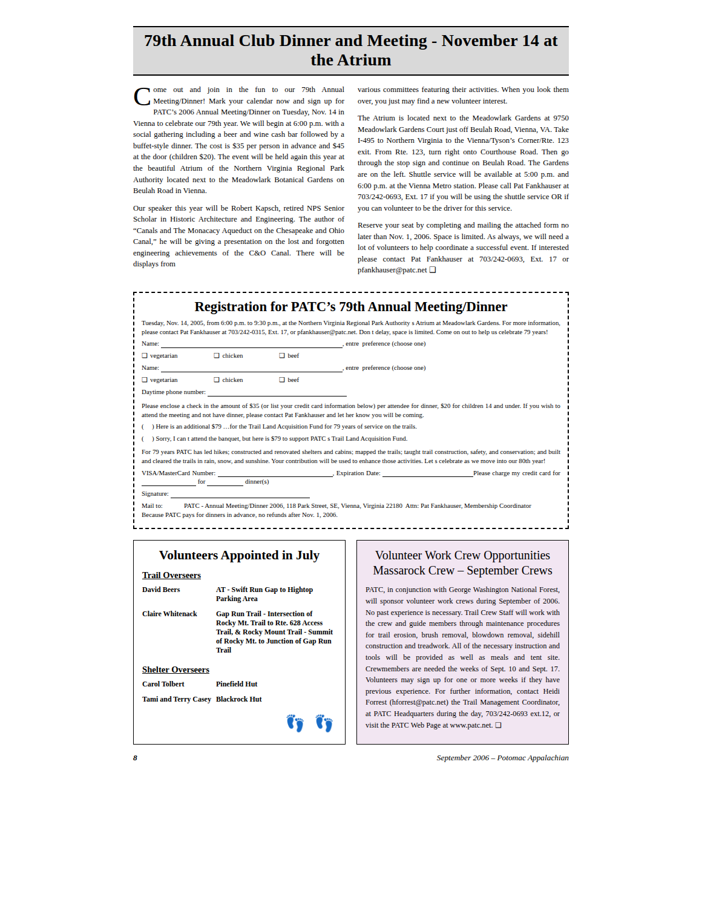79th Annual Club Dinner and Meeting - November 14 at the Atrium
Come out and join in the fun to our 79th Annual Meeting/Dinner! Mark your calendar now and sign up for PATC’s 2006 Annual Meeting/Dinner on Tuesday, Nov. 14 in Vienna to celebrate our 79th year. We will begin at 6:00 p.m. with a social gathering including a beer and wine cash bar followed by a buffet-style dinner. The cost is $35 per person in advance and $45 at the door (children $20). The event will be held again this year at the beautiful Atrium of the Northern Virginia Regional Park Authority located next to the Meadowlark Botanical Gardens on Beulah Road in Vienna.
Our speaker this year will be Robert Kapsch, retired NPS Senior Scholar in Historic Architecture and Engineering. The author of “Canals and The Monacacy Aqueduct on the Chesapeake and Ohio Canal,” he will be giving a presentation on the lost and forgotten engineering achievements of the C&O Canal. There will be displays from
various committees featuring their activities. When you look them over, you just may find a new volunteer interest.
The Atrium is located next to the Meadowlark Gardens at 9750 Meadowlark Gardens Court just off Beulah Road, Vienna, VA. Take I-495 to Northern Virginia to the Vienna/Tyson’s Corner/Rte. 123 exit. From Rte. 123, turn right onto Courthouse Road. Then go through the stop sign and continue on Beulah Road. The Gardens are on the left. Shuttle service will be available at 5:00 p.m. and 6:00 p.m. at the Vienna Metro station. Please call Pat Fankhauser at 703/242-0693, Ext. 17 if you will be using the shuttle service OR if you can volunteer to be the driver for this service.
Reserve your seat by completing and mailing the attached form no later than Nov. 1, 2006. Space is limited. As always, we will need a lot of volunteers to help coordinate a successful event. If interested please contact Pat Fankhauser at 703/242-0693, Ext. 17 or pfankhauser@patc.net ❑
Registration for PATC’s 79th Annual Meeting/Dinner
Tuesday, Nov. 14, 2005, from 6:00 p.m. to 9:30 p.m., at the Northern Virginia Regional Park Authority s Atrium at Meadowlark Gardens. For more information, please contact Pat Fankhauser at 703/242-0315, Ext. 17, or pfankhauser@patc.net. Don t delay, space is limited. Come on out to help us celebrate 79 years!
Name: , entre preference (choose one)
vegetarian chicken beef
Name: , entre preference (choose one)
vegetarian chicken beef
Daytime phone number:
Please enclose a check in the amount of $35 (or list your credit card information below) per attendee for dinner, $20 for children 14 and under. If you wish to attend the meeting and not have dinner, please contact Pat Fankhauser and let her know you will be coming.
( ) Here is an additional $79 …for the Trail Land Acquisition Fund for 79 years of service on the trails.
( ) Sorry, I can t attend the banquet, but here is $79 to support PATC s Trail Land Acquisition Fund.
For 79 years PATC has led hikes; constructed and renovated shelters and cabins; mapped the trails; taught trail construction, safety, and conservation; and built and cleared the trails in rain, snow, and sunshine. Your contribution will be used to enhance those activities. Let s celebrate as we move into our 80th year!
VISA/MasterCard Number: , Expiration Date: Please charge my credit card for for dinner(s)
Signature:
Mail to: PATC - Annual Meeting/Dinner 2006, 118 Park Street, SE, Vienna, Virginia 22180 Attn: Pat Fankhauser, Membership Coordinator
Because PATC pays for dinners in advance, no refunds after Nov. 1, 2006.
Volunteers Appointed in July
Trail Overseers
| David Beers | AT - Swift Run Gap to Hightop Parking Area |
| Claire Whitenack | Gap Run Trail - Intersection of Rocky Mt. Trail to Rte. 628 Access Trail, & Rocky Mount Trail - Summit of Rocky Mt. to Junction of Gap Run Trail |
Shelter Overseers
| Carol Tolbert | Pinefield Hut |
| Tami and Terry Casey | Blackrock Hut |
👣 👣
Volunteer Work Crew Opportunities
Massarock Crew – September Crews
PATC, in conjunction with George Washington National Forest, will sponsor volunteer work crews during September of 2006. No past experience is necessary. Trail Crew Staff will work with the crew and guide members through maintenance procedures for trail erosion, brush removal, blowdown removal, sidehill construction and treadwork. All of the necessary instruction and tools will be provided as well as meals and tent site. Crewmembers are needed the weeks of Sept. 10 and Sept. 17. Volunteers may sign up for one or more weeks if they have previous experience. For further information, contact Heidi Forrest (hforrest@patc.net) the Trail Management Coordinator, at PATC Headquarters during the day, 703/242-0693 ext.12, or visit the PATC Web Page at www.patc.net. ❑
8
September 2006 – Potomac Appalachian